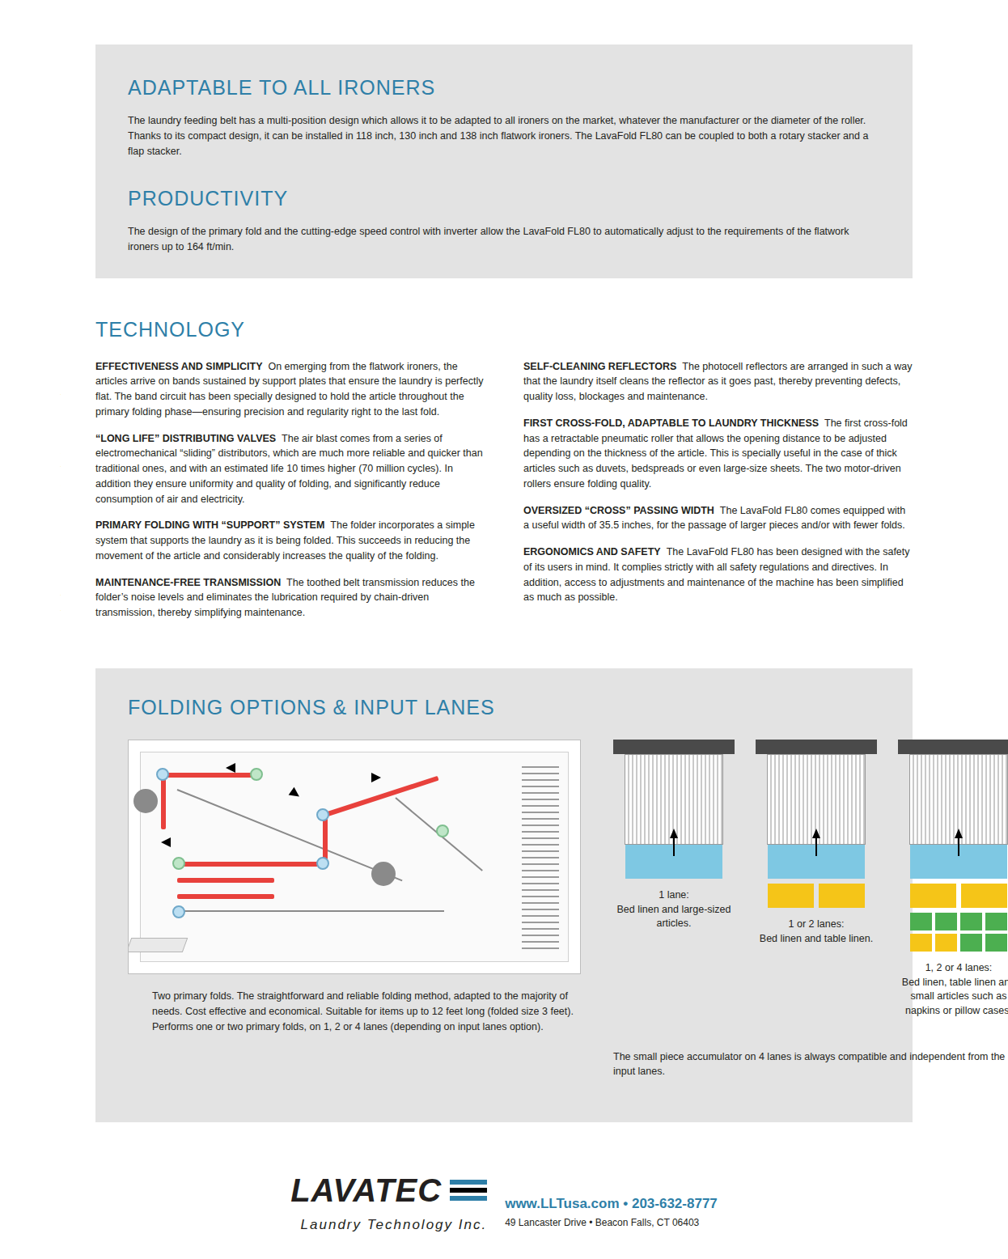ADAPTABLE TO ALL IRONERS
The laundry feeding belt has a multi-position design which allows it to be adapted to all ironers on the market, whatever the manufacturer or the diameter of the roller. Thanks to its compact design, it can be installed in 118 inch, 130 inch and 138 inch flatwork ironers. The LavaFold FL80 can be coupled to both a rotary stacker and a flap stacker.
PRODUCTIVITY
The design of the primary fold and the cutting-edge speed control with inverter allow the LavaFold FL80 to automatically adjust to the requirements of the flatwork ironers up to 164 ft/min.
TECHNOLOGY
EFFECTIVENESS AND SIMPLICITY On emerging from the flatwork ironers, the articles arrive on bands sustained by support plates that ensure the laundry is perfectly flat. The band circuit has been specially designed to hold the article throughout the primary folding phase—ensuring precision and regularity right to the last fold.
“LONG LIFE” DISTRIBUTING VALVES The air blast comes from a series of electromechanical “sliding” distributors, which are much more reliable and quicker than traditional ones, and with an estimated life 10 times higher (70 million cycles). In addition they ensure uniformity and quality of folding, and significantly reduce consumption of air and electricity.
PRIMARY FOLDING WITH “SUPPORT” SYSTEM The folder incorporates a simple system that supports the laundry as it is being folded. This succeeds in reducing the movement of the article and considerably increases the quality of the folding.
MAINTENANCE-FREE TRANSMISSION The toothed belt transmission reduces the folder’s noise levels and eliminates the lubrication required by chain-driven transmission, thereby simplifying maintenance.
SELF-CLEANING REFLECTORS The photocell reflectors are arranged in such a way that the laundry itself cleans the reflector as it goes past, thereby preventing defects, quality loss, blockages and maintenance.
FIRST CROSS-FOLD, ADAPTABLE TO LAUNDRY THICKNESS The first cross-fold has a retractable pneumatic roller that allows the opening distance to be adjusted depending on the thickness of the article. This is specially useful in the case of thick articles such as duvets, bedspreads or even large-size sheets. The two motor-driven rollers ensure folding quality.
OVERSIZED “CROSS” PASSING WIDTH The LavaFold FL80 comes equipped with a useful width of 35.5 inches, for the passage of larger pieces and/or with fewer folds.
ERGONOMICS AND SAFETY The LavaFold FL80 has been designed with the safety of its users in mind. It complies strictly with all safety regulations and directives. In addition, access to adjustments and maintenance of the machine has been simplified as much as possible.
FOLDING OPTIONS & INPUT LANES
Two primary folds. The straightforward and reliable folding method, adapted to the majority of needs. Cost effective and economical. Suitable for items up to 12 feet long (folded size 3 feet). Performs one or two primary folds, on 1, 2 or 4 lanes (depending on input lanes option).
1 lane:
Bed linen and large-sized articles.
1 or 2 lanes:
Bed linen and table linen.
1, 2 or 4 lanes:
Bed linen, table linen and small articles such as napkins or pillow cases.
The small piece accumulator on 4 lanes is always compatible and independent from the input lanes.
LAVATEC
Laundry Technology Inc.
www.LLTusa.com • 203-632-8777
49 Lancaster Drive • Beacon Falls, CT 06403